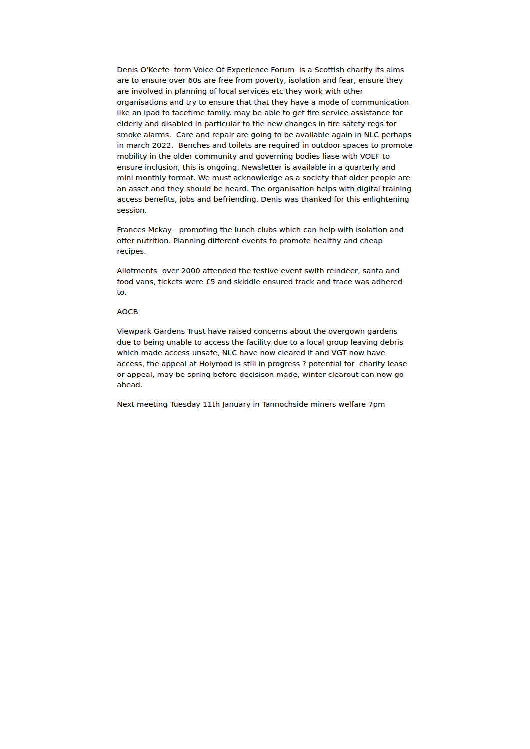Denis O'Keefe form Voice Of Experience Forum is a Scottish charity its aims are to ensure over 60s are free from poverty, isolation and fear, ensure they are involved in planning of local services etc they work with other organisations and try to ensure that that they have a mode of communication like an ipad to facetime family. may be able to get fire service assistance for elderly and disabled in particular to the new changes in fire safety regs for smoke alarms. Care and repair are going to be available again in NLC perhaps in march 2022. Benches and toilets are required in outdoor spaces to promote mobility in the older community and governing bodies liase with VOEF to ensure inclusion, this is ongoing. Newsletter is available in a quarterly and mini monthly format. We must acknowledge as a society that older people are an asset and they should be heard. The organisation helps with digital training access benefits, jobs and befriending. Denis was thanked for this enlightening session.
Frances Mckay- promoting the lunch clubs which can help with isolation and offer nutrition. Planning different events to promote healthy and cheap recipes.
Allotments- over 2000 attended the festive event swith reindeer, santa and food vans, tickets were £5 and skiddle ensured track and trace was adhered to.
AOCB
Viewpark Gardens Trust have raised concerns about the overgown gardens due to being unable to access the facility due to a local group leaving debris which made access unsafe, NLC have now cleared it and VGT now have access, the appeal at Holyrood is still in progress ? potential for charity lease or appeal, may be spring before decisison made, winter clearout can now go ahead.
Next meeting Tuesday 11th January in Tannochside miners welfare 7pm